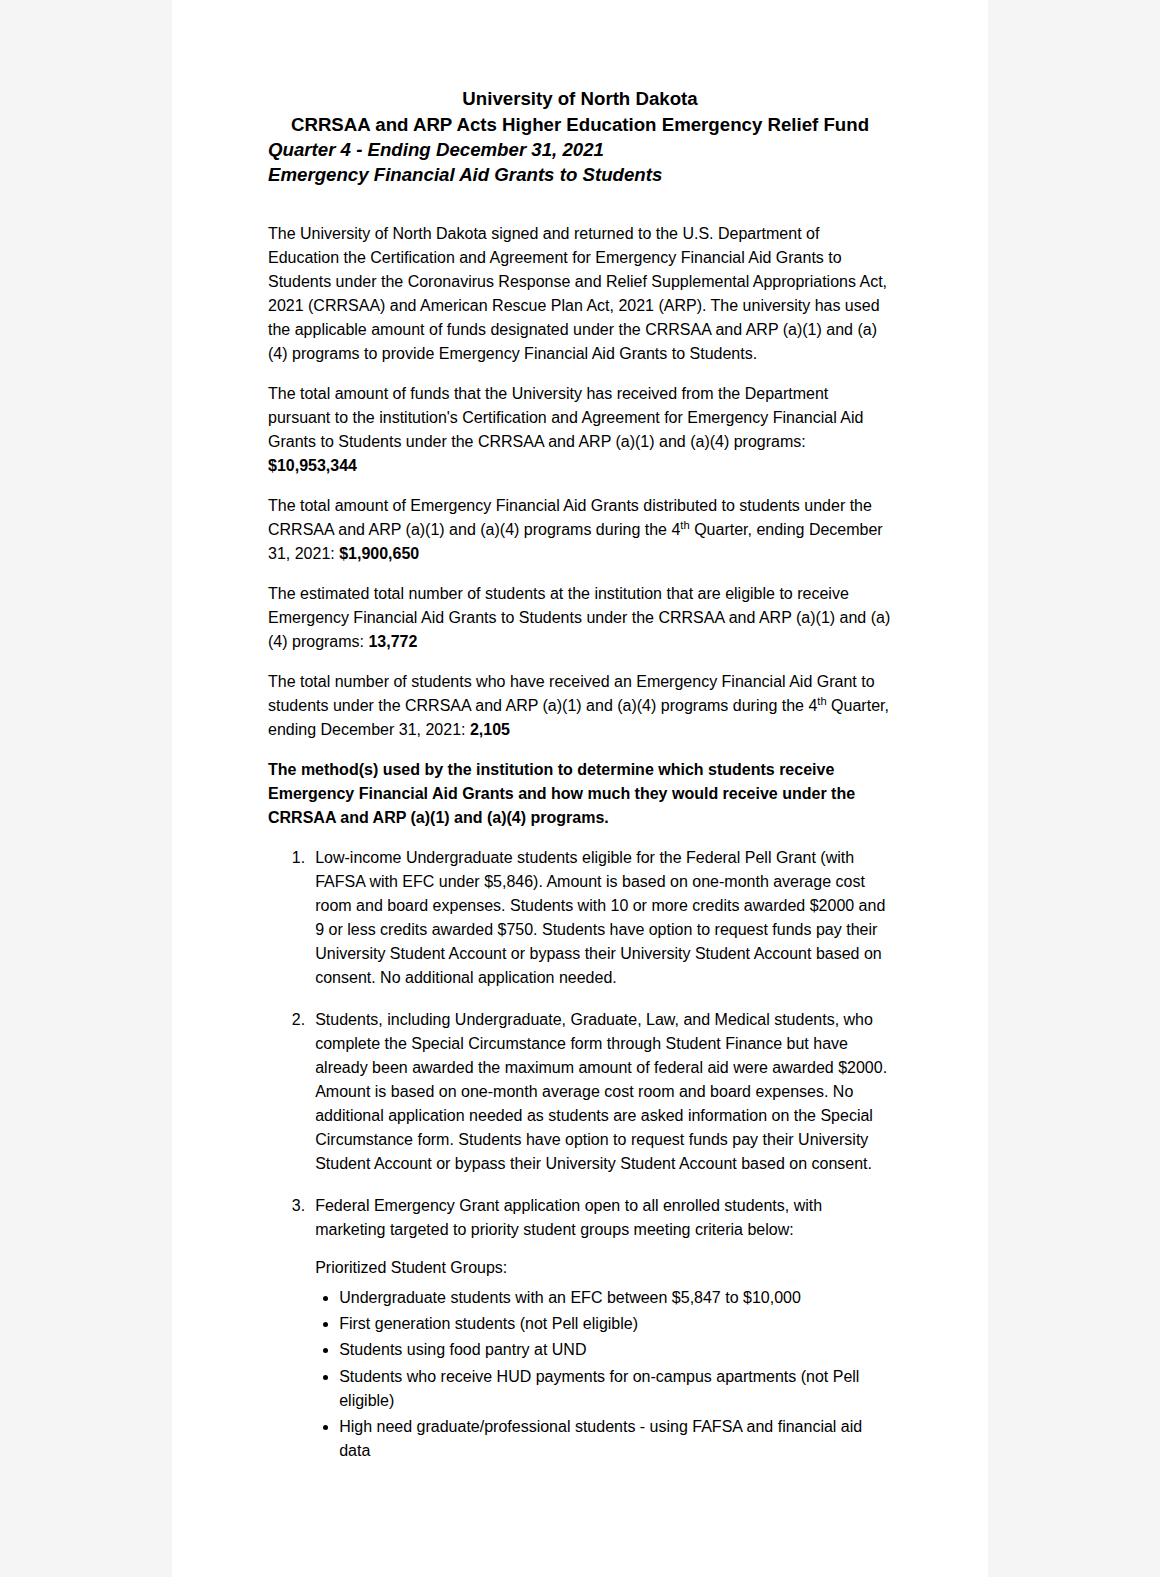University of North Dakota
CRRSAA and ARP Acts Higher Education Emergency Relief Fund
Quarter 4 - Ending December 31, 2021
Emergency Financial Aid Grants to Students
The University of North Dakota signed and returned to the U.S. Department of Education the Certification and Agreement for Emergency Financial Aid Grants to Students under the Coronavirus Response and Relief Supplemental Appropriations Act, 2021 (CRRSAA) and American Rescue Plan Act, 2021 (ARP). The university has used the applicable amount of funds designated under the CRRSAA and ARP (a)(1) and (a)(4) programs to provide Emergency Financial Aid Grants to Students.
The total amount of funds that the University has received from the Department pursuant to the institution's Certification and Agreement for Emergency Financial Aid Grants to Students under the CRRSAA and ARP (a)(1) and (a)(4) programs: $10,953,344
The total amount of Emergency Financial Aid Grants distributed to students under the CRRSAA and ARP (a)(1) and (a)(4) programs during the 4th Quarter, ending December 31, 2021: $1,900,650
The estimated total number of students at the institution that are eligible to receive Emergency Financial Aid Grants to Students under the CRRSAA and ARP (a)(1) and (a)(4) programs: 13,772
The total number of students who have received an Emergency Financial Aid Grant to students under the CRRSAA and ARP (a)(1) and (a)(4) programs during the 4th Quarter, ending December 31, 2021: 2,105
The method(s) used by the institution to determine which students receive Emergency Financial Aid Grants and how much they would receive under the CRRSAA and ARP (a)(1) and (a)(4) programs.
Low-income Undergraduate students eligible for the Federal Pell Grant (with FAFSA with EFC under $5,846). Amount is based on one-month average cost room and board expenses. Students with 10 or more credits awarded $2000 and 9 or less credits awarded $750. Students have option to request funds pay their University Student Account or bypass their University Student Account based on consent. No additional application needed.
Students, including Undergraduate, Graduate, Law, and Medical students, who complete the Special Circumstance form through Student Finance but have already been awarded the maximum amount of federal aid were awarded $2000. Amount is based on one-month average cost room and board expenses. No additional application needed as students are asked information on the Special Circumstance form. Students have option to request funds pay their University Student Account or bypass their University Student Account based on consent.
Federal Emergency Grant application open to all enrolled students, with marketing targeted to priority student groups meeting criteria below:
Prioritized Student Groups:
Undergraduate students with an EFC between $5,847 to $10,000
First generation students (not Pell eligible)
Students using food pantry at UND
Students who receive HUD payments for on-campus apartments (not Pell eligible)
High need graduate/professional students - using FAFSA and financial aid data